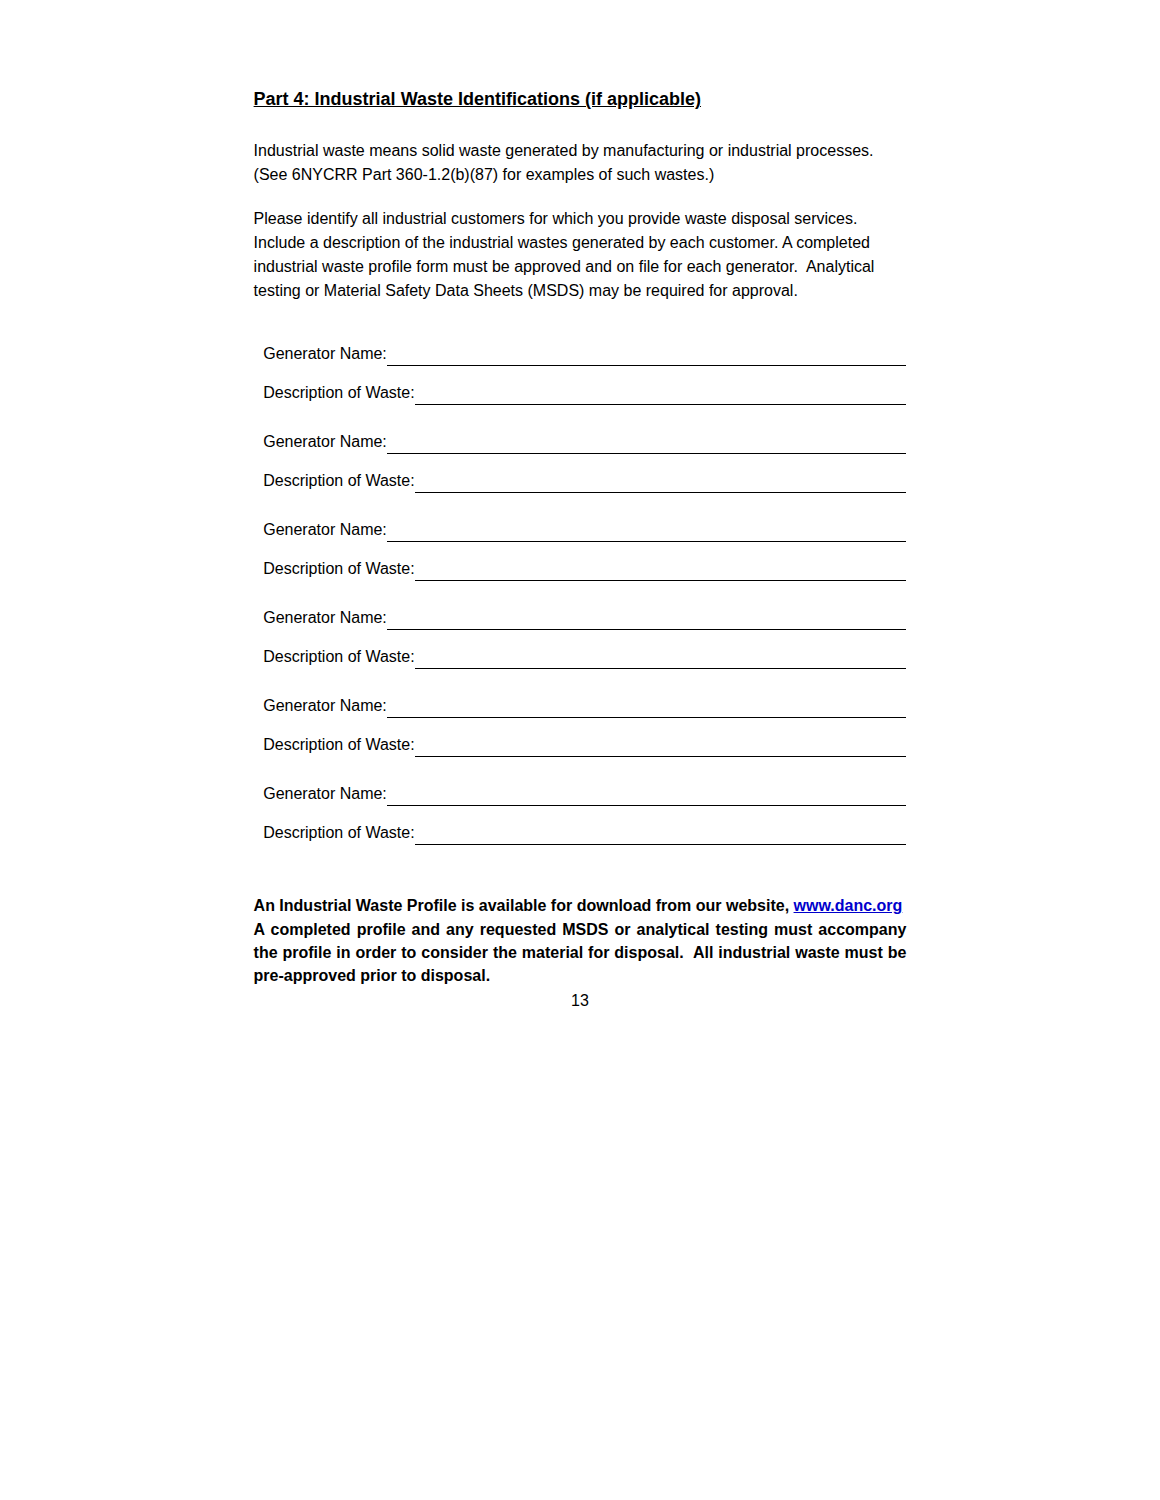Part 4: Industrial Waste Identifications (if applicable)
Industrial waste means solid waste generated by manufacturing or industrial processes. (See 6NYCRR Part 360-1.2(b)(87) for examples of such wastes.)
Please identify all industrial customers for which you provide waste disposal services. Include a description of the industrial wastes generated by each customer. A completed industrial waste profile form must be approved and on file for each generator. Analytical testing or Material Safety Data Sheets (MSDS) may be required for approval.
Generator Name:
Description of Waste:
Generator Name:
Description of Waste:
Generator Name:
Description of Waste:
Generator Name:
Description of Waste:
Generator Name:
Description of Waste:
Generator Name:
Description of Waste:
An Industrial Waste Profile is available for download from our website, www.danc.org
A completed profile and any requested MSDS or analytical testing must accompany the profile in order to consider the material for disposal. All industrial waste must be pre-approved prior to disposal.
13